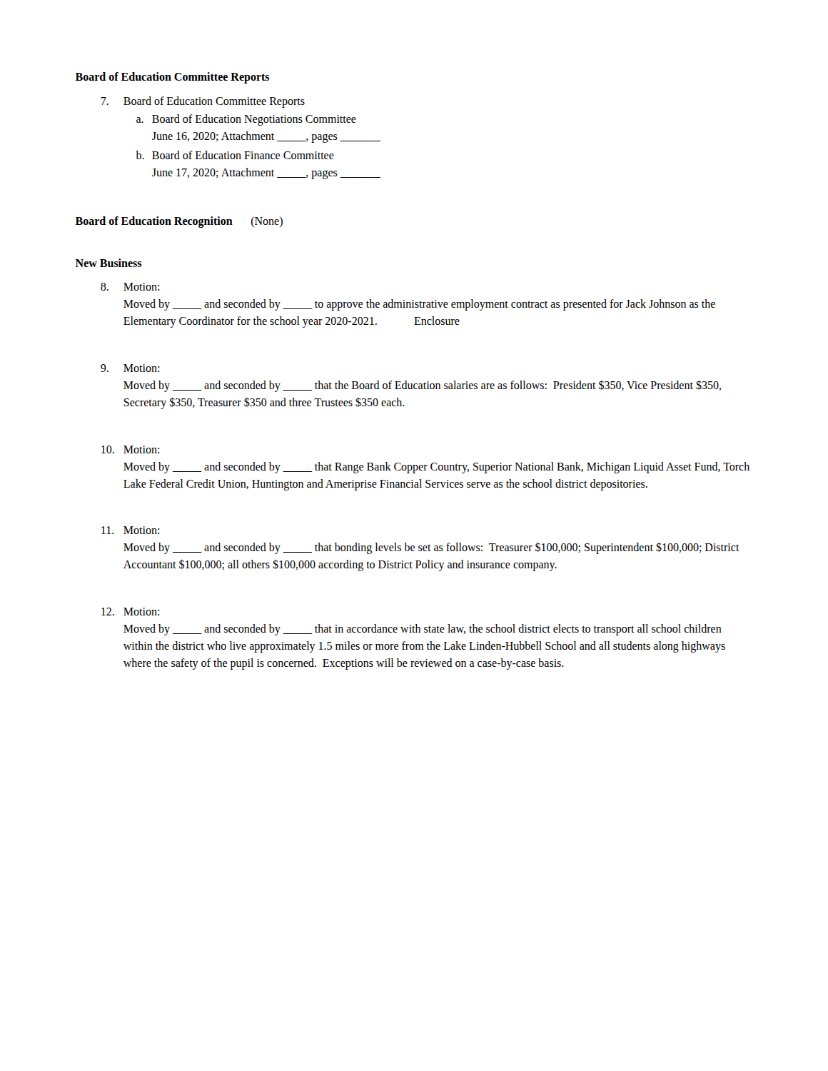Board of Education Committee Reports
7.
Board of Education Committee Reports
a. Board of Education Negotiations Committee June 16, 2020; Attachment _____, pages _______
b. Board of Education Finance Committee June 17, 2020; Attachment _____, pages _______
Board of Education Recognition(None)
New Business
8.
Motion:
Moved by _____ and seconded by _____ to approve the administrative employment contract as presented for Jack Johnson as the Elementary Coordinator for the school year 2020-2021.Enclosure
9.
Motion:
Moved by _____ and seconded by _____ that the Board of Education salaries are as follows: President $350, Vice President $350, Secretary $350, Treasurer $350 and three Trustees $350 each.
10.
Motion:
Moved by _____ and seconded by _____ that Range Bank Copper Country, Superior National Bank, Michigan Liquid Asset Fund, Torch Lake Federal Credit Union, Huntington and Ameriprise Financial Services serve as the school district depositories.
11.
Motion:
Moved by _____ and seconded by _____ that bonding levels be set as follows: Treasurer $100,000; Superintendent $100,000; District Accountant $100,000; all others $100,000 according to District Policy and insurance company.
12.
Motion:
Moved by _____ and seconded by _____ that in accordance with state law, the school district elects to transport all school children within the district who live approximately 1.5 miles or more from the Lake Linden-Hubbell School and all students along highways where the safety of the pupil is concerned. Exceptions will be reviewed on a case-by-case basis.